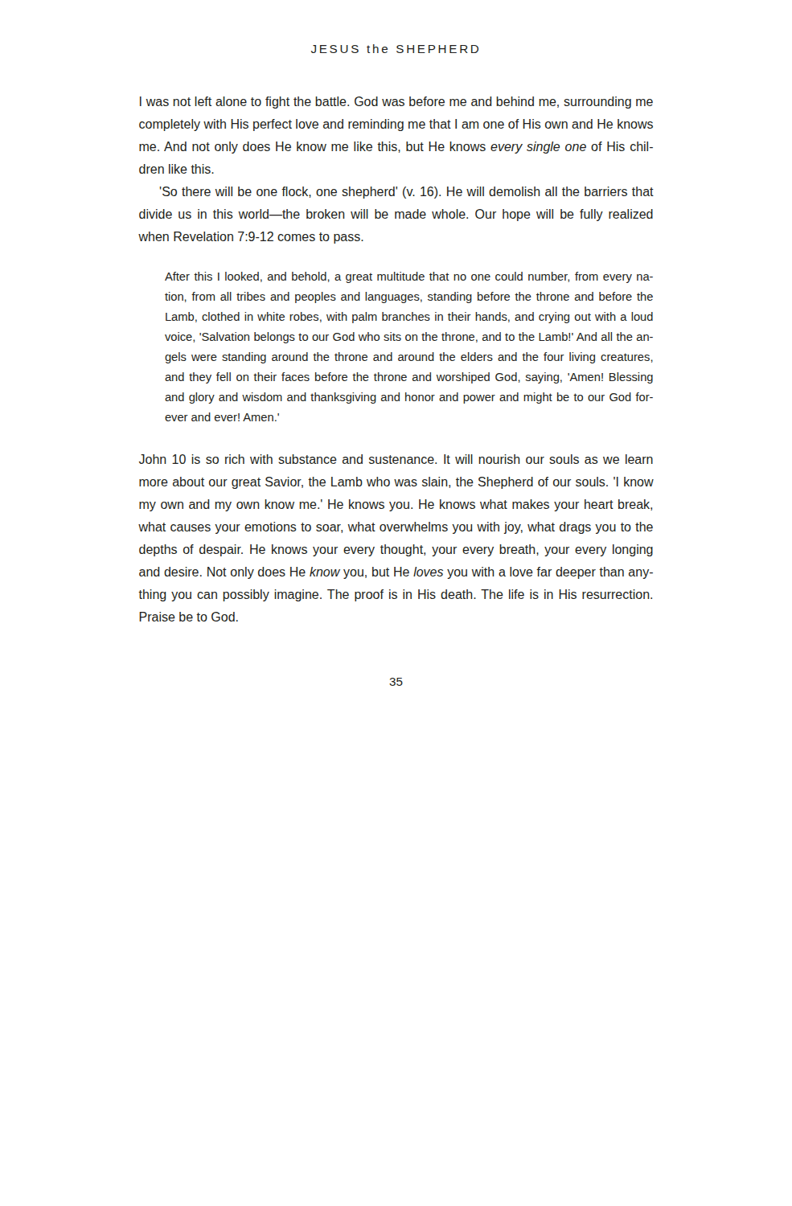JESUS the SHEPHERD
I was not left alone to fight the battle. God was before me and behind me, surrounding me completely with His perfect love and reminding me that I am one of His own and He knows me. And not only does He know me like this, but He knows every single one of His children like this.
'So there will be one flock, one shepherd' (v. 16). He will demolish all the barriers that divide us in this world—the broken will be made whole. Our hope will be fully realized when Revelation 7:9-12 comes to pass.
After this I looked, and behold, a great multitude that no one could number, from every nation, from all tribes and peoples and languages, standing before the throne and before the Lamb, clothed in white robes, with palm branches in their hands, and crying out with a loud voice, 'Salvation belongs to our God who sits on the throne, and to the Lamb!' And all the angels were standing around the throne and around the elders and the four living creatures, and they fell on their faces before the throne and worshiped God, saying, 'Amen! Blessing and glory and wisdom and thanksgiving and honor and power and might be to our God forever and ever! Amen.'
John 10 is so rich with substance and sustenance. It will nourish our souls as we learn more about our great Savior, the Lamb who was slain, the Shepherd of our souls. 'I know my own and my own know me.' He knows you. He knows what makes your heart break, what causes your emotions to soar, what overwhelms you with joy, what drags you to the depths of despair. He knows your every thought, your every breath, your every longing and desire. Not only does He know you, but He loves you with a love far deeper than anything you can possibly imagine. The proof is in His death. The life is in His resurrection. Praise be to God.
35